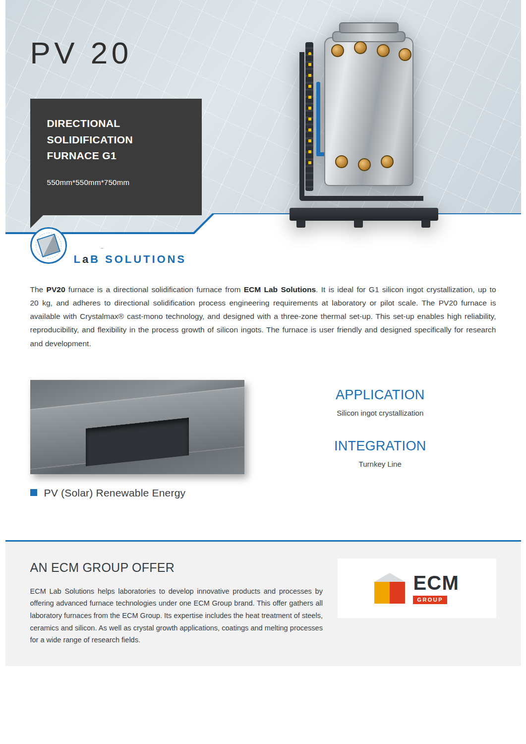PV 20
Directional
Solidification
Furnace G1
550mm*550mm*750mm
ECM
La B SOLUTIONS
The PV20 furnace is a directional solidification furnace from ECM Lab Solutions. It is ideal for G1 silicon ingot crystallization, up to 20 kg, and adheres to directional solidification process engineering requirements at laboratory or pilot scale. The PV20 furnace is available with Crystalmax® cast-mono technology, and designed with a three-zone thermal set-up. This set-up enables high reliability, reproducibility, and flexibility in the process growth of silicon ingots. The furnace is user friendly and designed specifically for research and development.
PV (Solar) Renewable Energy
APPLICATION
Silicon ingot crystallization
INTEGRATION
Turnkey Line
AN ECM GROUP OFFER
ECM Lab Solutions helps laboratories to develop innovative products and processes by offering advanced furnace technologies under one ECM Group brand. This offer gathers all laboratory furnaces from the ECM Group. Its expertise includes the heat treatment of steels, ceramics and silicon. As well as crystal growth applications, coatings and melting processes for a wide range of research fields.
ECM
GROUP